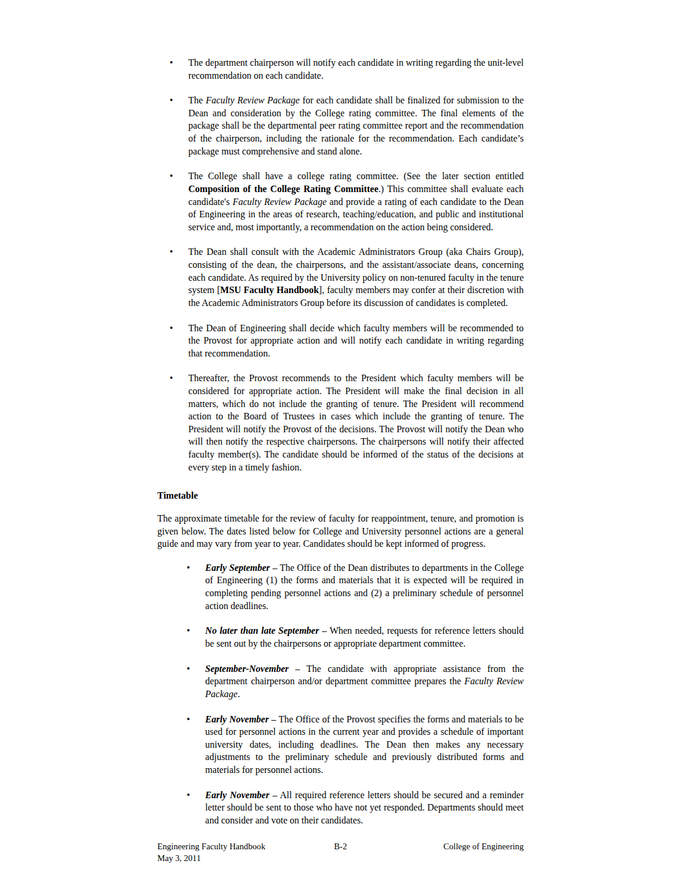The department chairperson will notify each candidate in writing regarding the unit-level recommendation on each candidate.
The Faculty Review Package for each candidate shall be finalized for submission to the Dean and consideration by the College rating committee. The final elements of the package shall be the departmental peer rating committee report and the recommendation of the chairperson, including the rationale for the recommendation. Each candidate’s package must comprehensive and stand alone.
The College shall have a college rating committee. (See the later section entitled Composition of the College Rating Committee.) This committee shall evaluate each candidate's Faculty Review Package and provide a rating of each candidate to the Dean of Engineering in the areas of research, teaching/education, and public and institutional service and, most importantly, a recommendation on the action being considered.
The Dean shall consult with the Academic Administrators Group (aka Chairs Group), consisting of the dean, the chairpersons, and the assistant/associate deans, concerning each candidate. As required by the University policy on non-tenured faculty in the tenure system [MSU Faculty Handbook], faculty members may confer at their discretion with the Academic Administrators Group before its discussion of candidates is completed.
The Dean of Engineering shall decide which faculty members will be recommended to the Provost for appropriate action and will notify each candidate in writing regarding that recommendation.
Thereafter, the Provost recommends to the President which faculty members will be considered for appropriate action. The President will make the final decision in all matters, which do not include the granting of tenure. The President will recommend action to the Board of Trustees in cases which include the granting of tenure. The President will notify the Provost of the decisions. The Provost will notify the Dean who will then notify the respective chairpersons. The chairpersons will notify their affected faculty member(s). The candidate should be informed of the status of the decisions at every step in a timely fashion.
Timetable
The approximate timetable for the review of faculty for reappointment, tenure, and promotion is given below. The dates listed below for College and University personnel actions are a general guide and may vary from year to year. Candidates should be kept informed of progress.
Early September – The Office of the Dean distributes to departments in the College of Engineering (1) the forms and materials that it is expected will be required in completing pending personnel actions and (2) a preliminary schedule of personnel action deadlines.
No later than late September – When needed, requests for reference letters should be sent out by the chairpersons or appropriate department committee.
September-November – The candidate with appropriate assistance from the department chairperson and/or department committee prepares the Faculty Review Package.
Early November – The Office of the Provost specifies the forms and materials to be used for personnel actions in the current year and provides a schedule of important university dates, including deadlines. The Dean then makes any necessary adjustments to the preliminary schedule and previously distributed forms and materials for personnel actions.
Early November – All required reference letters should be secured and a reminder letter should be sent to those who have not yet responded. Departments should meet and consider and vote on their candidates.
| Engineering Faculty Handbook | B-2 | College of Engineering |
| May 3, 2011 | | |